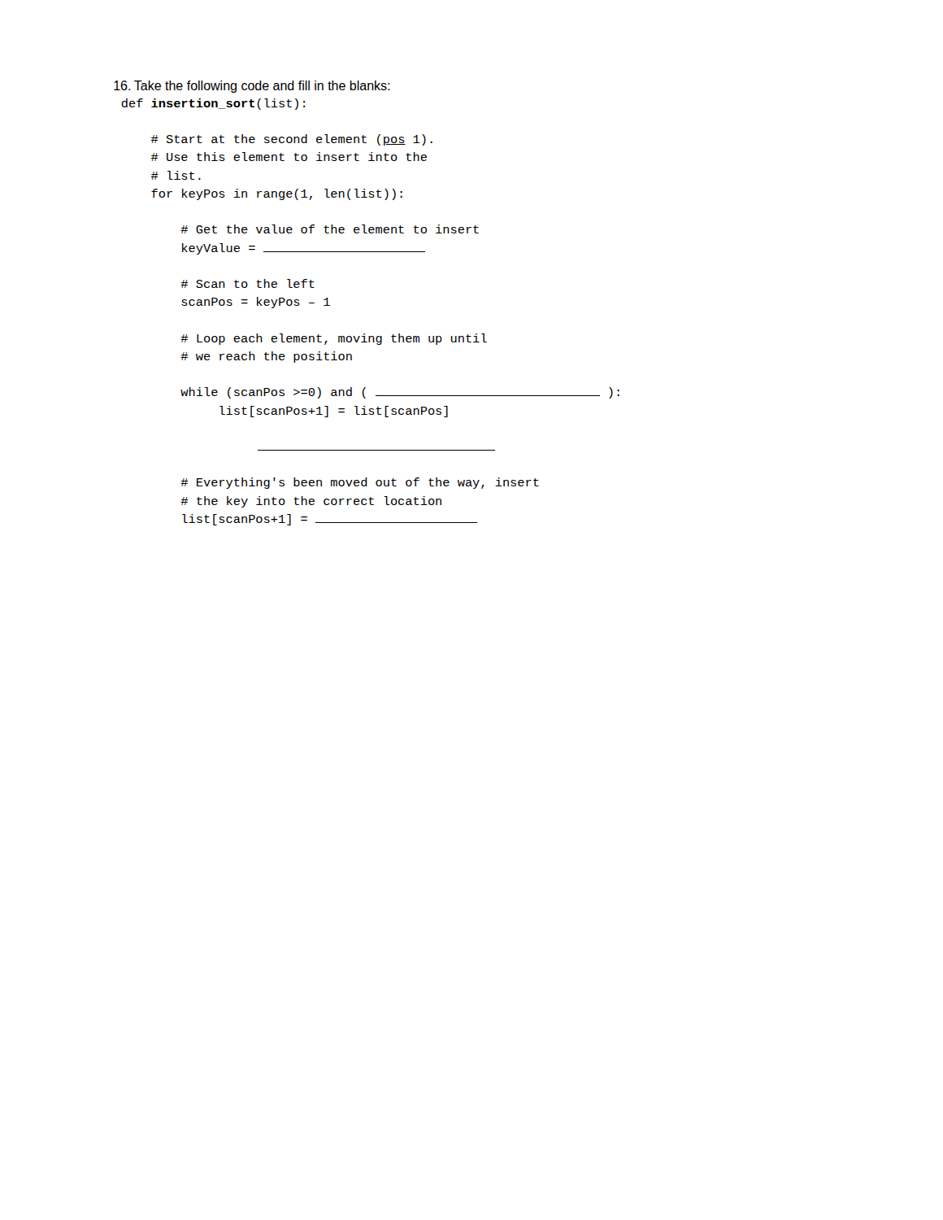16. Take the following code and fill in the blanks:
def insertion_sort(list):

    # Start at the second element (pos 1).
    # Use this element to insert into the
    # list.
    for keyPos in range(1, len(list)):

        # Get the value of the element to insert
        keyValue = 

        # Scan to the left
        scanPos = keyPos – 1

        # Loop each element, moving them up until
        # we reach the position

        while (scanPos >=0) and (  ):
             list[scanPos+1] = list[scanPos]

             

        # Everything's been moved out of the way, insert
        # the key into the correct location
        list[scanPos+1] =